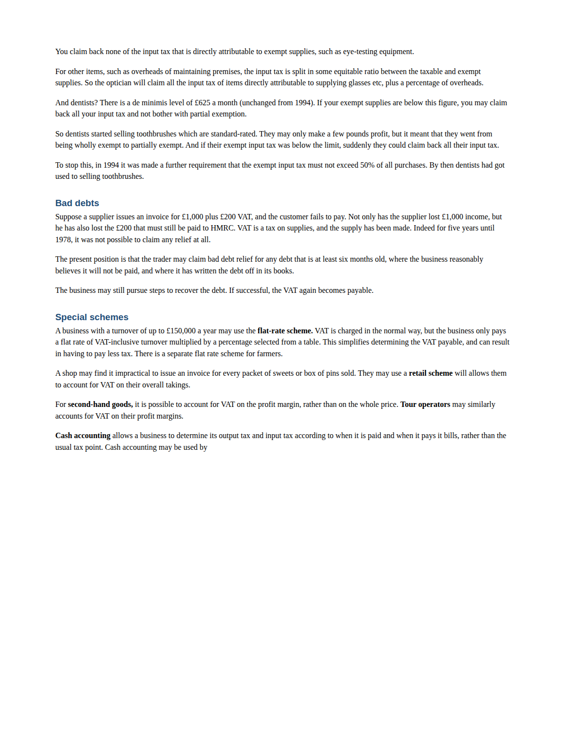You claim back none of the input tax that is directly attributable to exempt supplies, such as eye-testing equipment.
For other items, such as overheads of maintaining premises, the input tax is split in some equitable ratio between the taxable and exempt supplies. So the optician will claim all the input tax of items directly attributable to supplying glasses etc, plus a percentage of overheads.
And dentists? There is a de minimis level of £625 a month (unchanged from 1994). If your exempt supplies are below this figure, you may claim back all your input tax and not bother with partial exemption.
So dentists started selling toothbrushes which are standard-rated. They may only make a few pounds profit, but it meant that they went from being wholly exempt to partially exempt. And if their exempt input tax was below the limit, suddenly they could claim back all their input tax.
To stop this, in 1994 it was made a further requirement that the exempt input tax must not exceed 50% of all purchases. By then dentists had got used to selling toothbrushes.
Bad debts
Suppose a supplier issues an invoice for £1,000 plus £200 VAT, and the customer fails to pay. Not only has the supplier lost £1,000 income, but he has also lost the £200 that must still be paid to HMRC. VAT is a tax on supplies, and the supply has been made. Indeed for five years until 1978, it was not possible to claim any relief at all.
The present position is that the trader may claim bad debt relief for any debt that is at least six months old, where the business reasonably believes it will not be paid, and where it has written the debt off in its books.
The business may still pursue steps to recover the debt. If successful, the VAT again becomes payable.
Special schemes
A business with a turnover of up to £150,000 a year may use the flat-rate scheme. VAT is charged in the normal way, but the business only pays a flat rate of VAT-inclusive turnover multiplied by a percentage selected from a table. This simplifies determining the VAT payable, and can result in having to pay less tax. There is a separate flat rate scheme for farmers.
A shop may find it impractical to issue an invoice for every packet of sweets or box of pins sold. They may use a retail scheme will allows them to account for VAT on their overall takings.
For second-hand goods, it is possible to account for VAT on the profit margin, rather than on the whole price. Tour operators may similarly accounts for VAT on their profit margins.
Cash accounting allows a business to determine its output tax and input tax according to when it is paid and when it pays it bills, rather than the usual tax point. Cash accounting may be used by